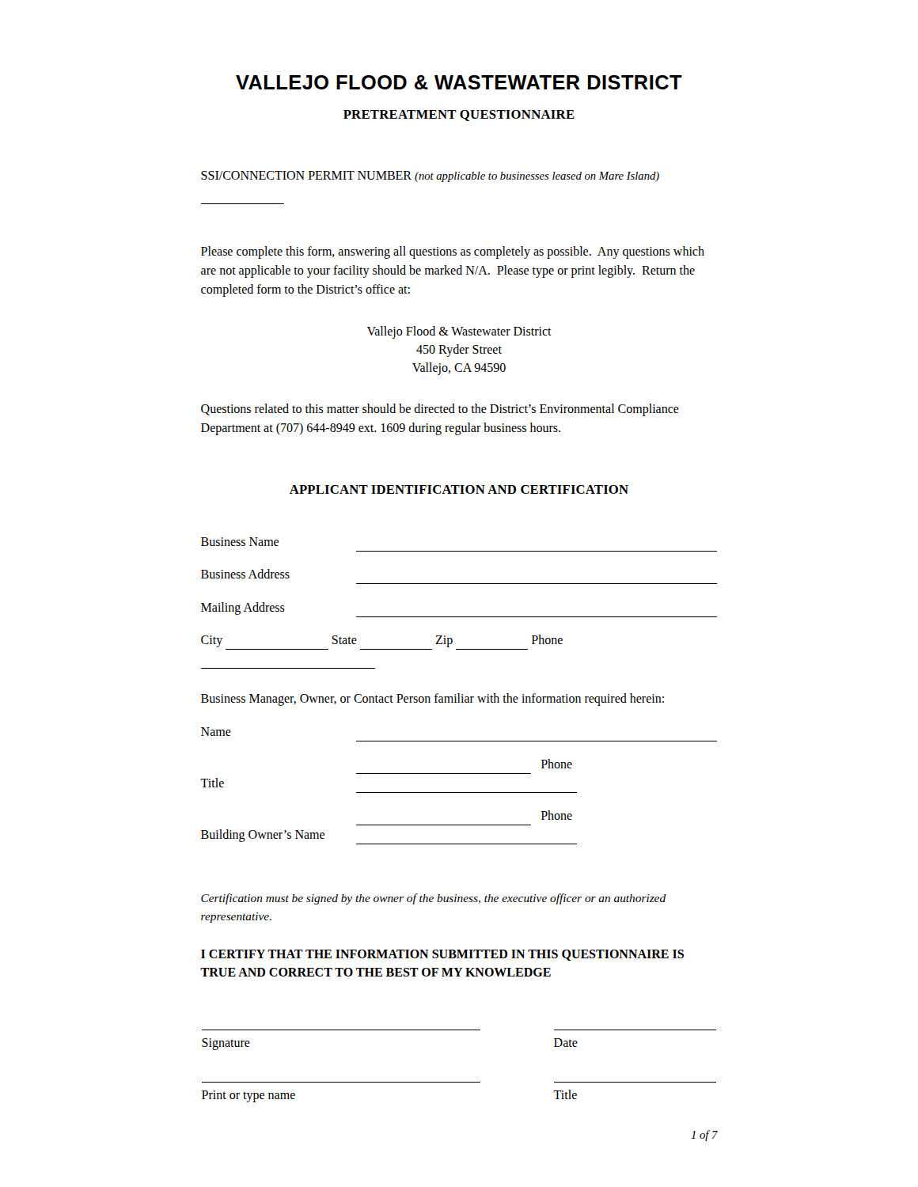VALLEJO FLOOD & WASTEWATER DISTRICT
PRETREATMENT QUESTIONNAIRE
SSI/CONNECTION PERMIT NUMBER (not applicable to businesses leased on Mare Island)
Please complete this form, answering all questions as completely as possible. Any questions which are not applicable to your facility should be marked N/A. Please type or print legibly. Return the completed form to the District’s office at:
Vallejo Flood & Wastewater District
450 Ryder Street
Vallejo, CA 94590
Questions related to this matter should be directed to the District’s Environmental Compliance Department at (707) 644-8949 ext. 1609 during regular business hours.
APPLICANT IDENTIFICATION AND CERTIFICATION
| Business Name | |
| Business Address | |
| Mailing Address | |
| City State Zip Phone |
Business Manager, Owner, or Contact Person familiar with the information required herein:
| Name | |
| Title | Phone |
| Building Owner’s Name | Phone |
Certification must be signed by the owner of the business, the executive officer or an authorized representative.
I CERTIFY THAT THE INFORMATION SUBMITTED IN THIS QUESTIONNAIRE IS
TRUE AND CORRECT TO THE BEST OF MY KNOWLEDGE
| Signature | | Date |
| Print or type name | | Title |
1 of 7